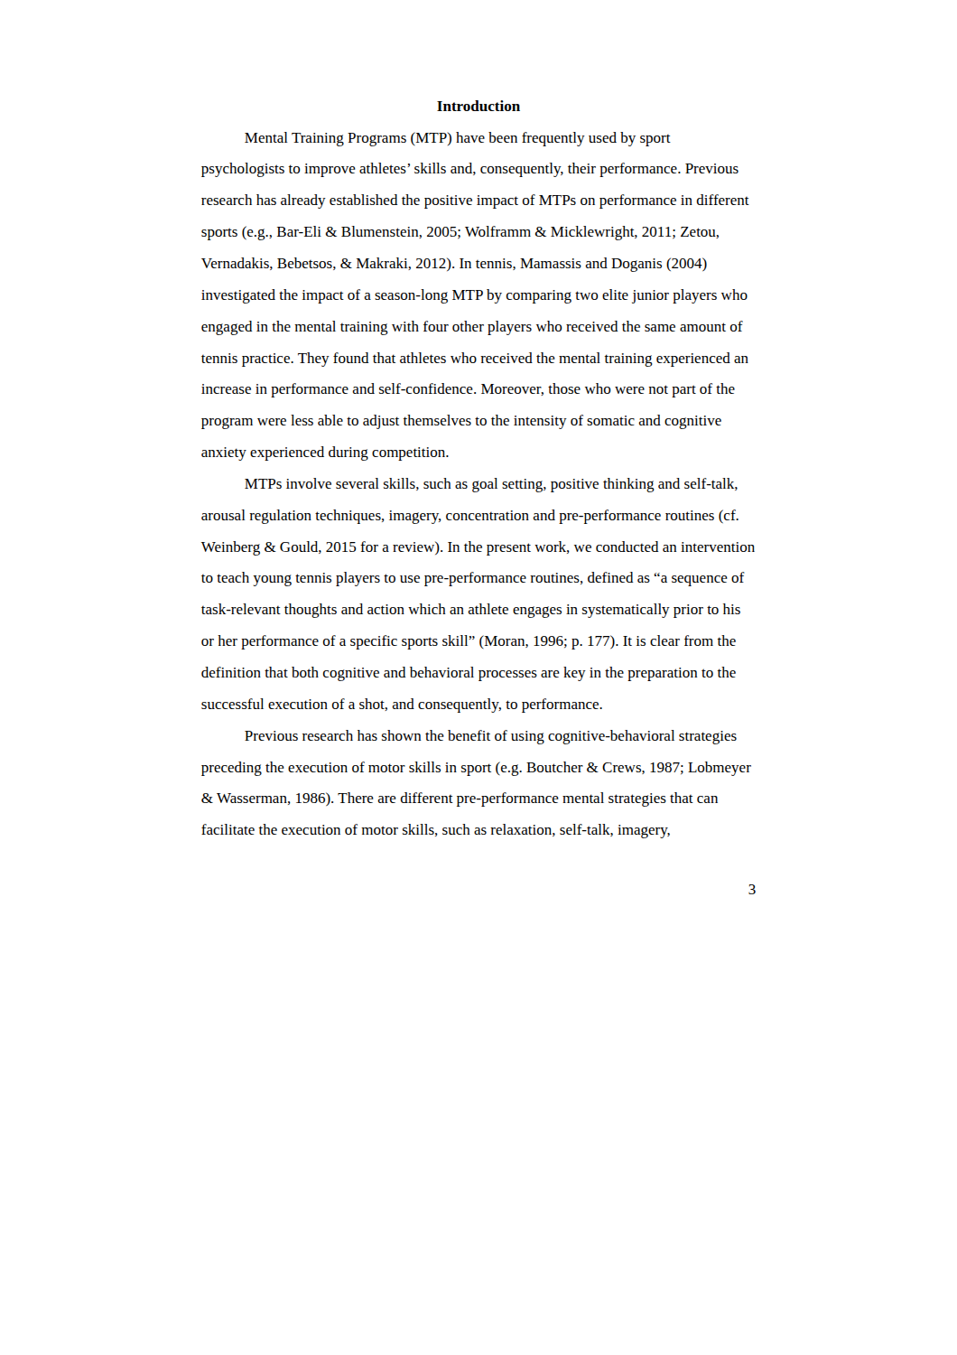Introduction
Mental Training Programs (MTP) have been frequently used by sport psychologists to improve athletes’ skills and, consequently, their performance. Previous research has already established the positive impact of MTPs on performance in different sports (e.g., Bar-Eli & Blumenstein, 2005; Wolframm & Micklewright, 2011; Zetou, Vernadakis, Bebetsos, & Makraki, 2012). In tennis, Mamassis and Doganis (2004) investigated the impact of a season-long MTP by comparing two elite junior players who engaged in the mental training with four other players who received the same amount of tennis practice. They found that athletes who received the mental training experienced an increase in performance and self-confidence. Moreover, those who were not part of the program were less able to adjust themselves to the intensity of somatic and cognitive anxiety experienced during competition.
MTPs involve several skills, such as goal setting, positive thinking and self-talk, arousal regulation techniques, imagery, concentration and pre-performance routines (cf. Weinberg & Gould, 2015 for a review). In the present work, we conducted an intervention to teach young tennis players to use pre-performance routines, defined as “a sequence of task-relevant thoughts and action which an athlete engages in systematically prior to his or her performance of a specific sports skill” (Moran, 1996; p. 177). It is clear from the definition that both cognitive and behavioral processes are key in the preparation to the successful execution of a shot, and consequently, to performance.
Previous research has shown the benefit of using cognitive-behavioral strategies preceding the execution of motor skills in sport (e.g. Boutcher & Crews, 1987; Lobmeyer & Wasserman, 1986). There are different pre-performance mental strategies that can facilitate the execution of motor skills, such as relaxation, self-talk, imagery,
3